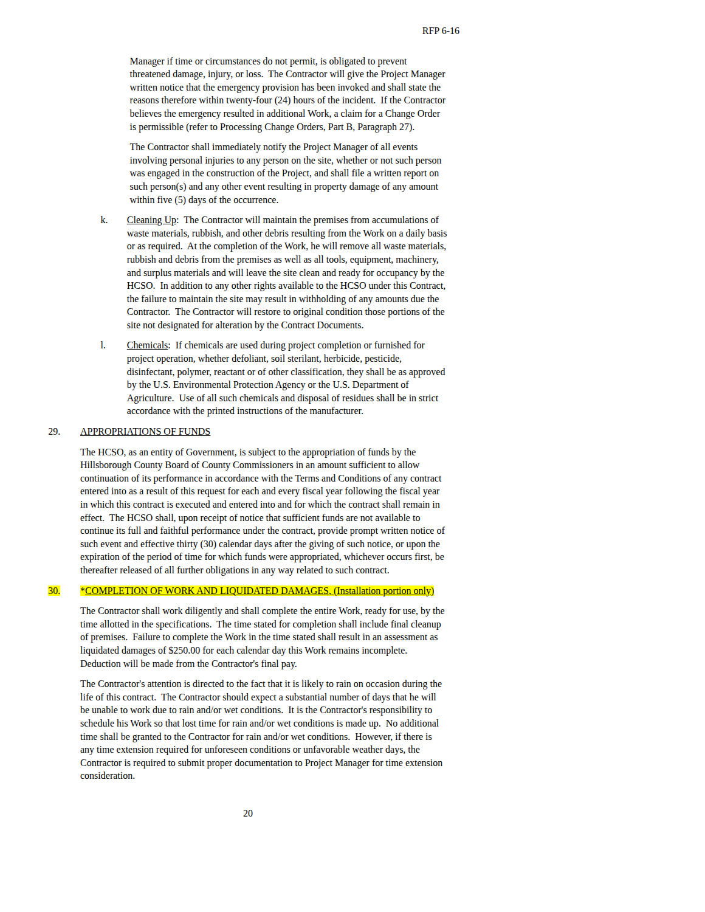RFP 6-16
Manager if time or circumstances do not permit, is obligated to prevent threatened damage, injury, or loss. The Contractor will give the Project Manager written notice that the emergency provision has been invoked and shall state the reasons therefore within twenty-four (24) hours of the incident. If the Contractor believes the emergency resulted in additional Work, a claim for a Change Order is permissible (refer to Processing Change Orders, Part B, Paragraph 27).
The Contractor shall immediately notify the Project Manager of all events involving personal injuries to any person on the site, whether or not such person was engaged in the construction of the Project, and shall file a written report on such person(s) and any other event resulting in property damage of any amount within five (5) days of the occurrence.
k.
Cleaning Up: The Contractor will maintain the premises from accumulations of waste materials, rubbish, and other debris resulting from the Work on a daily basis or as required. At the completion of the Work, he will remove all waste materials, rubbish and debris from the premises as well as all tools, equipment, machinery, and surplus materials and will leave the site clean and ready for occupancy by the HCSO. In addition to any other rights available to the HCSO under this Contract, the failure to maintain the site may result in withholding of any amounts due the Contractor. The Contractor will restore to original condition those portions of the site not designated for alteration by the Contract Documents.
l.
Chemicals: If chemicals are used during project completion or furnished for project operation, whether defoliant, soil sterilant, herbicide, pesticide, disinfectant, polymer, reactant or of other classification, they shall be as approved by the U.S. Environmental Protection Agency or the U.S. Department of Agriculture. Use of all such chemicals and disposal of residues shall be in strict accordance with the printed instructions of the manufacturer.
29.
APPROPRIATIONS OF FUNDS
The HCSO, as an entity of Government, is subject to the appropriation of funds by the Hillsborough County Board of County Commissioners in an amount sufficient to allow continuation of its performance in accordance with the Terms and Conditions of any contract entered into as a result of this request for each and every fiscal year following the fiscal year in which this contract is executed and entered into and for which the contract shall remain in effect. The HCSO shall, upon receipt of notice that sufficient funds are not available to continue its full and faithful performance under the contract, provide prompt written notice of such event and effective thirty (30) calendar days after the giving of such notice, or upon the expiration of the period of time for which funds were appropriated, whichever occurs first, be thereafter released of all further obligations in any way related to such contract.
30.
*COMPLETION OF WORK AND LIQUIDATED DAMAGES, (Installation portion only)
The Contractor shall work diligently and shall complete the entire Work, ready for use, by the time allotted in the specifications. The time stated for completion shall include final cleanup of premises. Failure to complete the Work in the time stated shall result in an assessment as liquidated damages of $250.00 for each calendar day this Work remains incomplete. Deduction will be made from the Contractor's final pay.
The Contractor's attention is directed to the fact that it is likely to rain on occasion during the life of this contract. The Contractor should expect a substantial number of days that he will be unable to work due to rain and/or wet conditions. It is the Contractor's responsibility to schedule his Work so that lost time for rain and/or wet conditions is made up. No additional time shall be granted to the Contractor for rain and/or wet conditions. However, if there is any time extension required for unforeseen conditions or unfavorable weather days, the Contractor is required to submit proper documentation to Project Manager for time extension consideration.
20